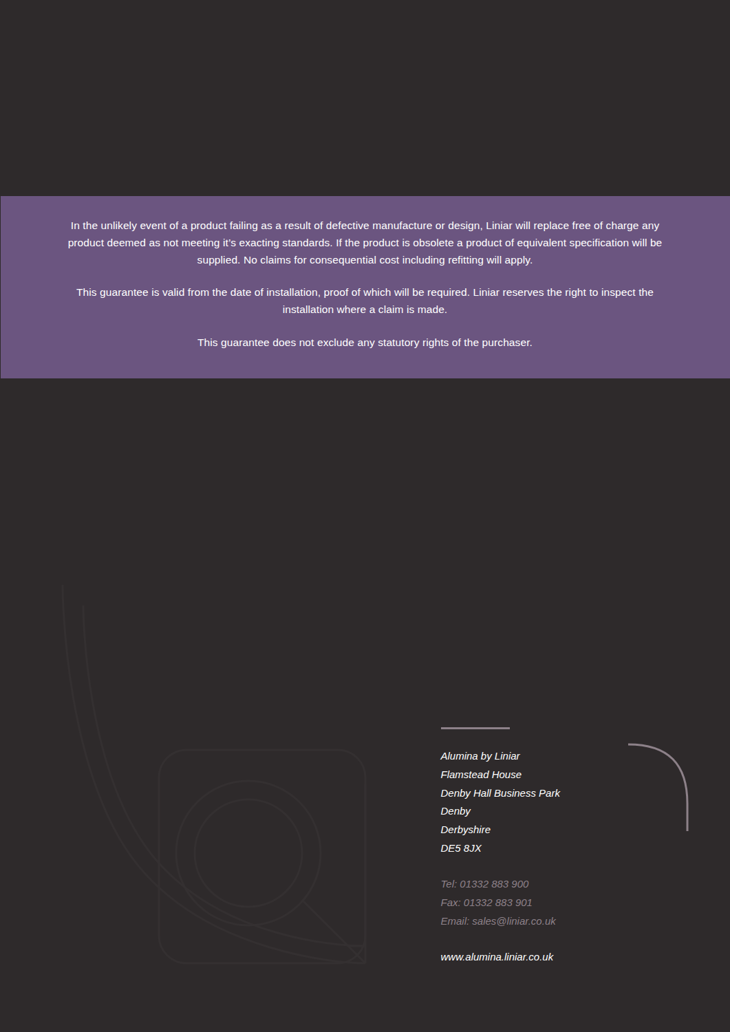In the unlikely event of a product failing as a result of defective manufacture or design, Liniar will replace free of charge any product deemed as not meeting it’s exacting standards. If the product is obsolete a product of equivalent specification will be supplied. No claims for consequential cost including refitting will apply.
This guarantee is valid from the date of installation, proof of which will be required. Liniar reserves the right to inspect the installation where a claim is made.
This guarantee does not exclude any statutory rights of the purchaser.
Alumina by Liniar
Flamstead House
Denby Hall Business Park
Denby
Derbyshire
DE5 8JX
Tel: 01332 883 900
Fax: 01332 883 901
Email: sales@liniar.co.uk
www.alumina.liniar.co.uk